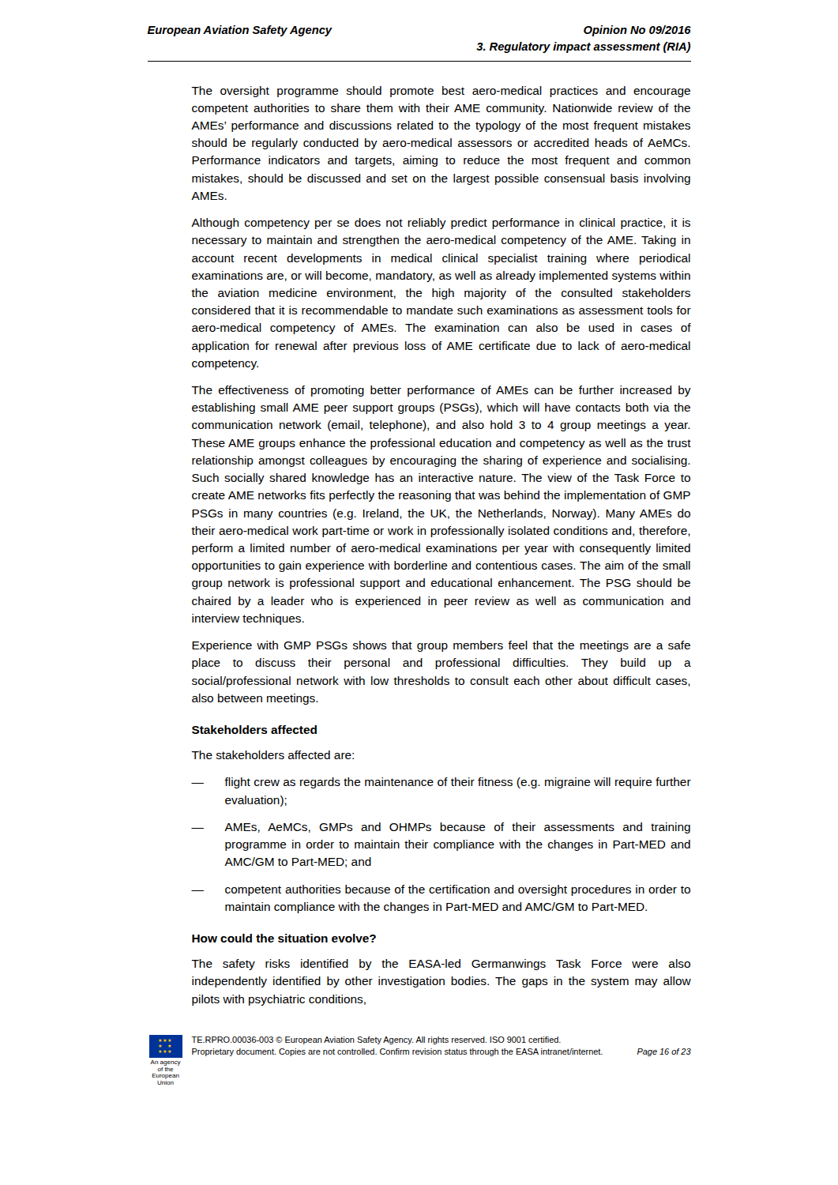European Aviation Safety Agency
Opinion No 09/2016
3. Regulatory impact assessment (RIA)
The oversight programme should promote best aero-medical practices and encourage competent authorities to share them with their AME community. Nationwide review of the AMEs’ performance and discussions related to the typology of the most frequent mistakes should be regularly conducted by aero-medical assessors or accredited heads of AeMCs. Performance indicators and targets, aiming to reduce the most frequent and common mistakes, should be discussed and set on the largest possible consensual basis involving AMEs.
Although competency per se does not reliably predict performance in clinical practice, it is necessary to maintain and strengthen the aero-medical competency of the AME. Taking in account recent developments in medical clinical specialist training where periodical examinations are, or will become, mandatory, as well as already implemented systems within the aviation medicine environment, the high majority of the consulted stakeholders considered that it is recommendable to mandate such examinations as assessment tools for aero-medical competency of AMEs. The examination can also be used in cases of application for renewal after previous loss of AME certificate due to lack of aero-medical competency.
The effectiveness of promoting better performance of AMEs can be further increased by establishing small AME peer support groups (PSGs), which will have contacts both via the communication network (email, telephone), and also hold 3 to 4 group meetings a year. These AME groups enhance the professional education and competency as well as the trust relationship amongst colleagues by encouraging the sharing of experience and socialising. Such socially shared knowledge has an interactive nature. The view of the Task Force to create AME networks fits perfectly the reasoning that was behind the implementation of GMP PSGs in many countries (e.g. Ireland, the UK, the Netherlands, Norway). Many AMEs do their aero-medical work part-time or work in professionally isolated conditions and, therefore, perform a limited number of aero-medical examinations per year with consequently limited opportunities to gain experience with borderline and contentious cases. The aim of the small group network is professional support and educational enhancement. The PSG should be chaired by a leader who is experienced in peer review as well as communication and interview techniques.
Experience with GMP PSGs shows that group members feel that the meetings are a safe place to discuss their personal and professional difficulties. They build up a social/professional network with low thresholds to consult each other about difficult cases, also between meetings.
Stakeholders affected
The stakeholders affected are:
flight crew as regards the maintenance of their fitness (e.g. migraine will require further evaluation);
AMEs, AeMCs, GMPs and OHMPs because of their assessments and training programme in order to maintain their compliance with the changes in Part-MED and AMC/GM to Part-MED; and
competent authorities because of the certification and oversight procedures in order to maintain compliance with the changes in Part-MED and AMC/GM to Part-MED.
How could the situation evolve?
The safety risks identified by the EASA-led Germanwings Task Force were also independently identified by other investigation bodies. The gaps in the system may allow pilots with psychiatric conditions,
★★★
★ ★
★★★
An agency of the European Union
TE.RPRO.00036-003 © European Aviation Safety Agency. All rights reserved. ISO 9001 certified.
Proprietary document. Copies are not controlled. Confirm revision status through the EASA intranet/internet.
Page 16 of 23